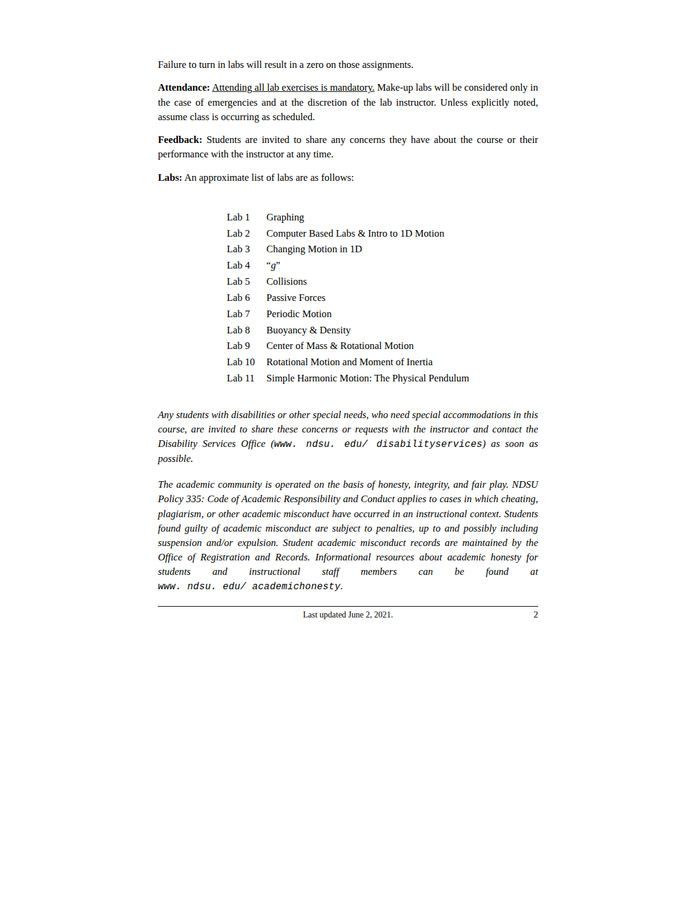Failure to turn in labs will result in a zero on those assignments.
Attendance: Attending all lab exercises is mandatory. Make-up labs will be considered only in the case of emergencies and at the discretion of the lab instructor. Unless explicitly noted, assume class is occurring as scheduled.
Feedback: Students are invited to share any concerns they have about the course or their performance with the instructor at any time.
Labs: An approximate list of labs are as follows:
| Lab 1 | Graphing |
| Lab 2 | Computer Based Labs & Intro to 1D Motion |
| Lab 3 | Changing Motion in 1D |
| Lab 4 | “ g ” |
| Lab 5 | Collisions |
| Lab 6 | Passive Forces |
| Lab 7 | Periodic Motion |
| Lab 8 | Buoyancy & Density |
| Lab 9 | Center of Mass & Rotational Motion |
| Lab 10 | Rotational Motion and Moment of Inertia |
| Lab 11 | Simple Harmonic Motion: The Physical Pendulum |
Any students with disabilities or other special needs, who need special accommodations in this course, are invited to share these concerns or requests with the instructor and contact the Disability Services Office (www. ndsu. edu/ disabilityservices) as soon as possible.
The academic community is operated on the basis of honesty, integrity, and fair play. NDSU Policy 335: Code of Academic Responsibility and Conduct applies to cases in which cheating, plagiarism, or other academic misconduct have occurred in an instructional context. Students found guilty of academic misconduct are subject to penalties, up to and possibly including suspension and/or expulsion. Student academic misconduct records are maintained by the Office of Registration and Records. Informational resources about academic honesty for students and instructional staff members can be found at www. ndsu. edu/ academichonesty.
Last updated June 2, 2021. 2